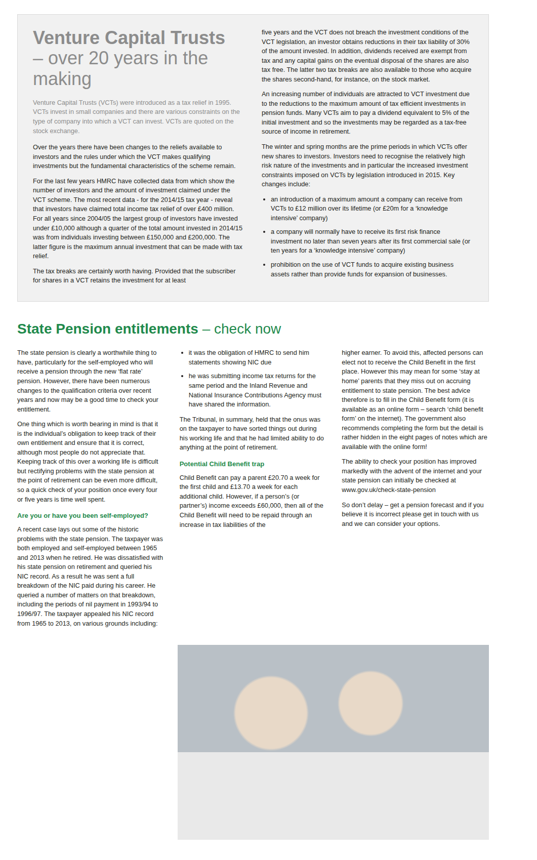Venture Capital Trusts
– over 20 years in the making
Venture Capital Trusts (VCTs) were introduced as a tax relief in 1995. VCTs invest in small companies and there are various constraints on the type of company into which a VCT can invest. VCTs are quoted on the stock exchange.
Over the years there have been changes to the reliefs available to investors and the rules under which the VCT makes qualifying investments but the fundamental characteristics of the scheme remain.
For the last few years HMRC have collected data from which show the number of investors and the amount of investment claimed under the VCT scheme. The most recent data - for the 2014/15 tax year - reveal that investors have claimed total income tax relief of over £400 million. For all years since 2004/05 the largest group of investors have invested under £10,000 although a quarter of the total amount invested in 2014/15 was from individuals investing between £150,000 and £200,000. The latter figure is the maximum annual investment that can be made with tax relief.
The tax breaks are certainly worth having. Provided that the subscriber for shares in a VCT retains the investment for at least
five years and the VCT does not breach the investment conditions of the VCT legislation, an investor obtains reductions in their tax liability of 30% of the amount invested. In addition, dividends received are exempt from tax and any capital gains on the eventual disposal of the shares are also tax free. The latter two tax breaks are also available to those who acquire the shares second-hand, for instance, on the stock market.
An increasing number of individuals are attracted to VCT investment due to the reductions to the maximum amount of tax efficient investments in pension funds. Many VCTs aim to pay a dividend equivalent to 5% of the initial investment and so the investments may be regarded as a tax-free source of income in retirement.
The winter and spring months are the prime periods in which VCTs offer new shares to investors. Investors need to recognise the relatively high risk nature of the investments and in particular the increased investment constraints imposed on VCTs by legislation introduced in 2015. Key changes include:
an introduction of a maximum amount a company can receive from VCTs to £12 million over its lifetime (or £20m for a ‘knowledge intensive’ company)
a company will normally have to receive its first risk finance investment no later than seven years after its first commercial sale (or ten years for a ‘knowledge intensive’ company)
prohibition on the use of VCT funds to acquire existing business assets rather than provide funds for expansion of businesses.
State Pension entitlements – check now
The state pension is clearly a worthwhile thing to have, particularly for the self-employed who will receive a pension through the new ‘flat rate’ pension. However, there have been numerous changes to the qualification criteria over recent years and now may be a good time to check your entitlement.
One thing which is worth bearing in mind is that it is the individual’s obligation to keep track of their own entitlement and ensure that it is correct, although most people do not appreciate that. Keeping track of this over a working life is difficult but rectifying problems with the state pension at the point of retirement can be even more difficult, so a quick check of your position once every four or five years is time well spent.
Are you or have you been self-employed?
A recent case lays out some of the historic problems with the state pension. The taxpayer was both employed and self-employed between 1965 and 2013 when he retired. He was dissatisfied with his state pension on retirement and queried his NIC record. As a result he was sent a full breakdown of the NIC paid during his career. He queried a number of matters on that breakdown, including the periods of nil payment in 1993/94 to 1996/97. The taxpayer appealed his NIC record from 1965 to 2013, on various grounds including:
it was the obligation of HMRC to send him statements showing NIC due
he was submitting income tax returns for the same period and the Inland Revenue and National Insurance Contributions Agency must have shared the information.
The Tribunal, in summary, held that the onus was on the taxpayer to have sorted things out during his working life and that he had limited ability to do anything at the point of retirement.
Potential Child Benefit trap
Child Benefit can pay a parent £20.70 a week for the first child and £13.70 a week for each additional child. However, if a person’s (or partner’s) income exceeds £60,000, then all of the Child Benefit will need to be repaid through an increase in tax liabilities of the
higher earner. To avoid this, affected persons can elect not to receive the Child Benefit in the first place. However this may mean for some ‘stay at home’ parents that they miss out on accruing entitlement to state pension. The best advice therefore is to fill in the Child Benefit form (it is available as an online form – search ‘child benefit form’ on the internet). The government also recommends completing the form but the detail is rather hidden in the eight pages of notes which are available with the online form!
The ability to check your position has improved markedly with the advent of the internet and your state pension can initially be checked at www.gov.uk/check-state-pension
So don’t delay – get a pension forecast and if you believe it is incorrect please get in touch with us and we can consider your options.